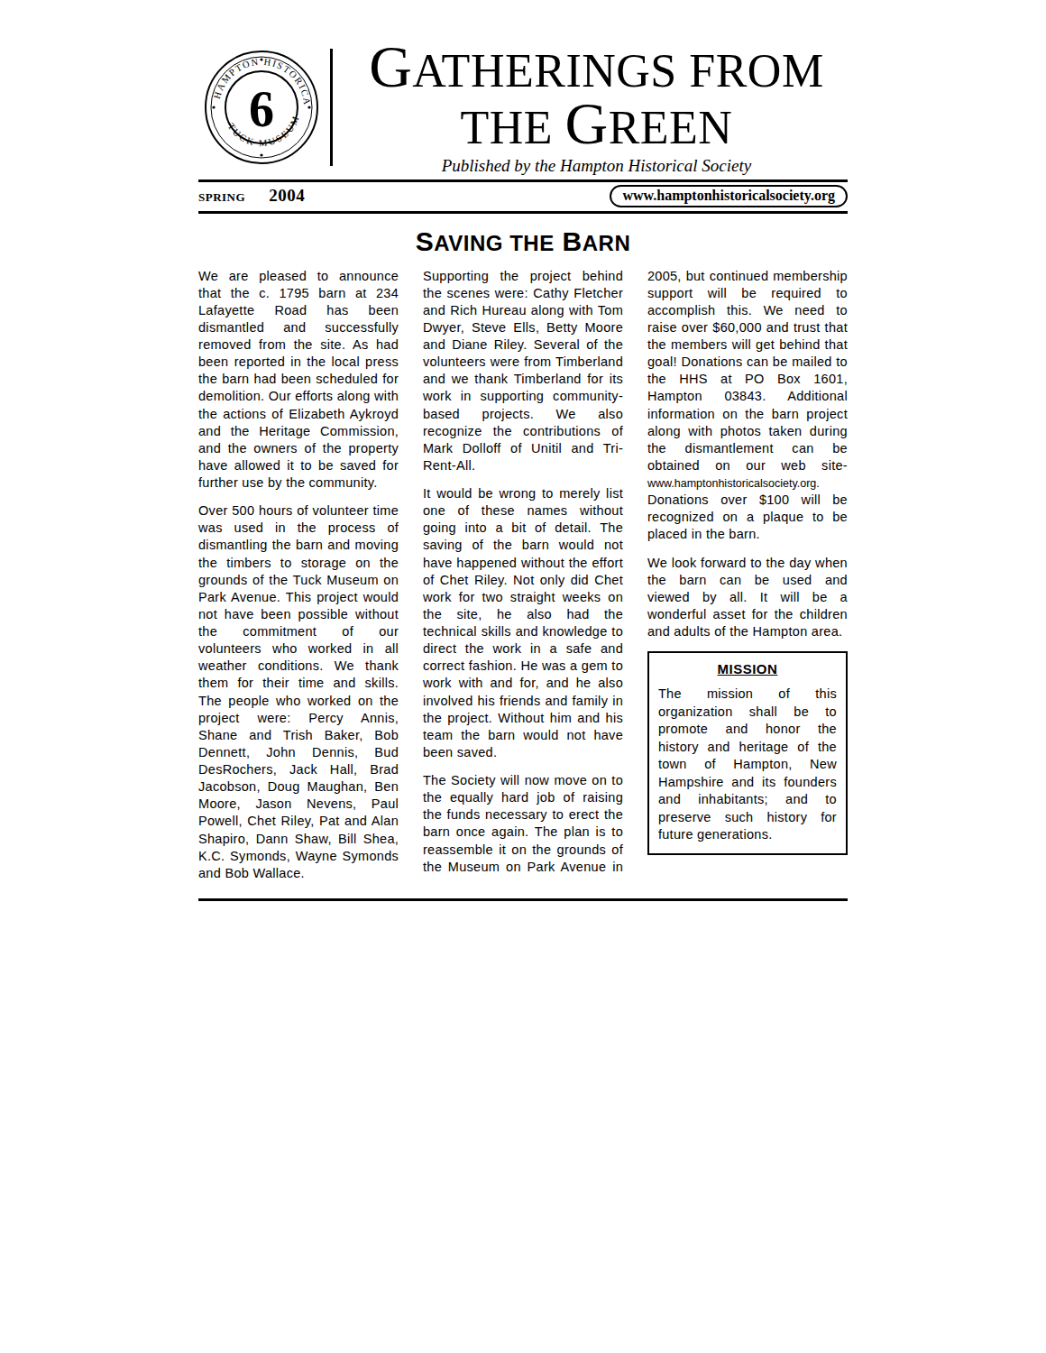HAMPTON HISTORICAL SOCIETY TUCK MUSEUM 6
GATHERINGS FROM THE GREEN
Published by the Hampton Historical Society
SPRING 2004
www.hamptonhistoricalsociety.org
SAVING THE BARN
We are pleased to announce that the c. 1795 barn at 234 Lafayette Road has been dismantled and successfully removed from the site. As had been reported in the local press the barn had been scheduled for demolition. Our efforts along with the actions of Elizabeth Aykroyd and the Heritage Commission, and the owners of the property have allowed it to be saved for further use by the community.
Over 500 hours of volunteer time was used in the process of dismantling the barn and moving the timbers to storage on the grounds of the Tuck Museum on Park Avenue. This project would not have been possible without the commitment of our volunteers who worked in all weather conditions. We thank them for their time and skills. The people who worked on the project were: Percy Annis, Shane and Trish Baker, Bob Dennett, John Dennis, Bud DesRochers, Jack Hall, Brad Jacobson, Doug Maughan, Ben Moore, Jason Nevens, Paul Powell, Chet Riley, Pat and Alan Shapiro, Dann Shaw, Bill Shea, K.C. Symonds, Wayne Symonds and Bob Wallace.
Supporting the project behind the scenes were: Cathy Fletcher and Rich Hureau along with Tom Dwyer, Steve Ells, Betty Moore and Diane Riley. Several of the volunteers were from Timberland and we thank Timberland for its work in supporting community-based projects. We also recognize the contributions of Mark Dolloff of Unitil and Tri-Rent-All.
It would be wrong to merely list one of these names without going into a bit of detail. The saving of the barn would not have happened without the effort of Chet Riley. Not only did Chet work for two straight weeks on the site, he also had the technical skills and knowledge to direct the work in a safe and correct fashion. He was a gem to work with and for, and he also involved his friends and family in the project. Without him and his team the barn would not have been saved.
The Society will now move on to the equally hard job of raising the funds necessary to erect the barn once again. The plan is to reassemble it on the grounds of the Museum on Park Avenue in 2005, but continued membership support will be required to accomplish this. We need to raise over $60,000 and trust that the members will get behind that goal! Donations can be mailed to the HHS at PO Box 1601, Hampton 03843. Additional information on the barn project along with photos taken during the dismantlement can be obtained on our web site-www.hamptonhistoricalsociety.org. Donations over $100 will be recognized on a plaque to be placed in the barn.
We look forward to the day when the barn can be used and viewed by all. It will be a wonderful asset for the children and adults of the Hampton area.
MISSION
The mission of this organization shall be to promote and honor the history and heritage of the town of Hampton, New Hampshire and its founders and inhabitants; and to preserve such history for future generations.